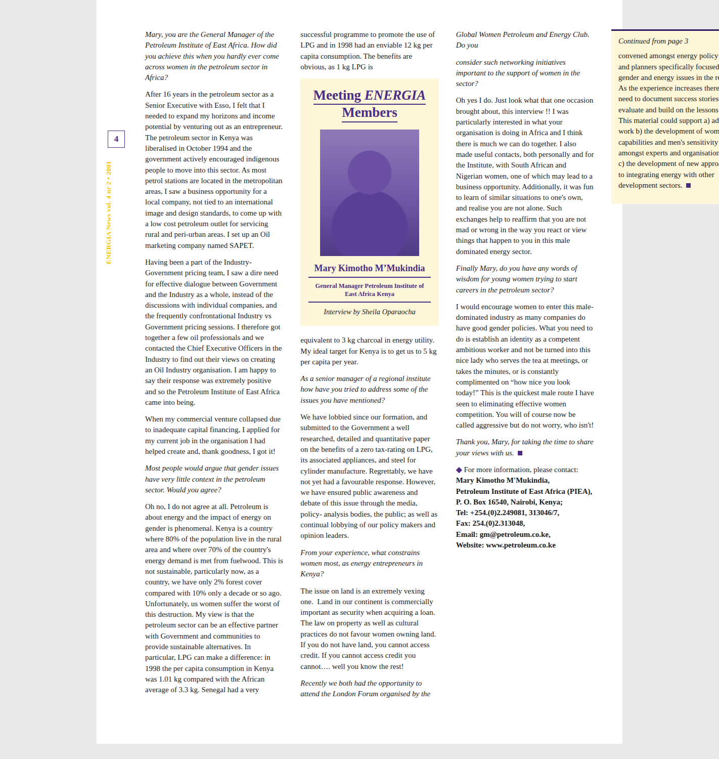4
ENERGIA News vol. 4 nr 2 • 2001
Mary, you are the General Manager of the Petroleum Institute of East Africa. How did you achieve this when you hardly ever come across women in the petroleum sector in Africa?
After 16 years in the petroleum sector as a Senior Executive with Esso, I felt that I needed to expand my horizons and income potential by venturing out as an entrepreneur. The petroleum sector in Kenya was liberalised in October 1994 and the government actively encouraged indigenous people to move into this sector. As most petrol stations are located in the metropolitan areas, I saw a business opportunity for a local company, not tied to an international image and design standards, to come up with a low cost petroleum outlet for servicing rural and peri-urban areas. I set up an Oil marketing company named SAPET.
Having been a part of the Industry-Government pricing team, I saw a dire need for effective dialogue between Government and the Industry as a whole, instead of the discussions with individual companies, and the frequently confrontational Industry vs Government pricing sessions. I therefore got together a few oil professionals and we contacted the Chief Executive Officers in the Industry to find out their views on creating an Oil Industry organisation. I am happy to say their response was extremely positive and so the Petroleum Institute of East Africa came into being.
When my commercial venture collapsed due to inadequate capital financing, I applied for my current job in the organisation I had helped create and, thank goodness, I got it!
Most people would argue that gender issues have very little context in the petroleum sector. Would you agree?
Oh no, I do not agree at all. Petroleum is about energy and the impact of energy on gender is phenomenal. Kenya is a country where 80% of the population live in the rural area and where over 70% of the country's energy demand is met from fuelwood. This is not sustainable, particularly now, as a country, we have only 2% forest cover compared with 10% only a decade or so ago. Unfortunately, us women suffer the worst of this destruction. My view is that the petroleum sector can be an effective partner with Government and communities to provide sustainable alternatives. In particular, LPG can make a difference: in 1998 the per capita consumption in Kenya was 1.01 kg compared with the African average of 3.3 kg. Senegal had a very successful programme to promote the use of LPG and in 1998 had an enviable 12 kg per capita consumption. The benefits are obvious, as 1 kg LPG is
Meeting ENERGIA
Members
Mary Kimotho M’Mukindia
General Manager Petroleum Institute of
East Africa Kenya
Interview by Sheila Oparaocha
equivalent to 3 kg charcoal in energy utility. My ideal target for Kenya is to get us to 5 kg per capita per year.
As a senior manager of a regional institute how have you tried to address some of the issues you have mentioned?
We have lobbied since our formation, and submitted to the Government a well researched, detailed and quantitative paper on the benefits of a zero tax-rating on LPG, its associated appliances, and steel for cylinder manufacture. Regrettably, we have not yet had a favourable response. However, we have ensured public awareness and debate of this issue through the media, policy- analysis bodies, the public; as well as continual lobbying of our policy makers and opinion leaders.
From your experience, what constrains women most, as energy entrepreneurs in Kenya?
The issue on land is an extremely vexing one. Land in our continent is commercially important as security when acquiring a loan. The law on property as well as cultural practices do not favour women owning land. If you do not have land, you cannot access credit. If you cannot access credit you cannot…. well you know the rest!
Recently we both had the opportunity to attend the London Forum organised by the Global Women Petroleum and Energy Club. Do you
consider such networking initiatives important to the support of women in the sector?
Oh yes I do. Just look what that one occasion brought about, this interview !! I was particularly interested in what your organisation is doing in Africa and I think there is much we can do together. I also made useful contacts, both personally and for the Institute, with South African and Nigerian women, one of which may lead to a business opportunity. Additionally, it was fun to learn of similar situations to one's own, and realise you are not alone. Such exchanges help to reaffirm that you are not mad or wrong in the way you react or view things that happen to you in this male dominated energy sector.
Finally Mary, do you have any words of wisdom for young women trying to start careers in the petroleum sector?
I would encourage women to enter this male-dominated industry as many companies do have good gender policies. What you need to do is establish an identity as a competent ambitious worker and not be turned into this nice lady who serves the tea at meetings, or takes the minutes, or is constantly complimented on “how nice you look today!” This is the quickest male route I have seen to eliminating effective women competition. You will of course now be called aggressive but do not worry, who isn't!
Thank you, Mary, for taking the time to share your views with us.
◆ For more information, please contact:
Mary Kimotho M'Mukindia,
Petroleum Institute of East Africa (PIEA),
P. O. Box 16540, Nairobi, Kenya;
Tel: +254.(0)2.249081, 313046/7,
Fax: 254.(0)2.313048,
Email: gm@petroleum.co.ke,
Website: www.petroleum.co.ke
Continued from page 3
convened amongst energy policy makers and planners specifically focused on gender and energy issues in the region. As the experience increases there is a need to document success stories and to evaluate and build on the lessons learnt. This material could support a) advocacy work b) the development of women's capabilities and men's sensitivity amongst experts and organisations and c) the development of new approaches to integrating energy with other development sectors.